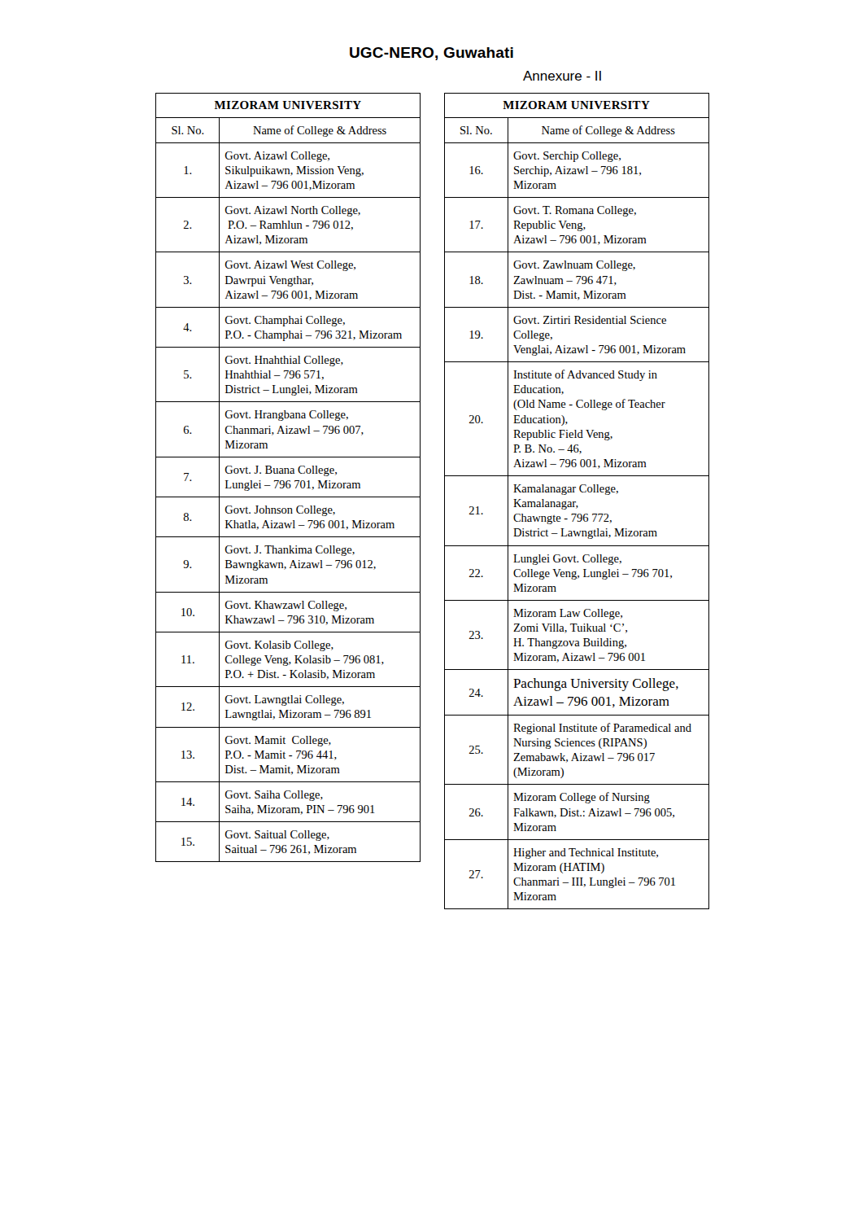UGC-NERO, Guwahati
Annexure - II
MIZORAM UNIVERSITY
| Sl. No. | Name of College & Address |
| --- | --- |
| 1. | Govt. Aizawl College, Sikulpuikawn, Mission Veng, Aizawl – 796 001,Mizoram |
| 2. | Govt. Aizawl North College, P.O. – Ramhlun - 796 012, Aizawl, Mizoram |
| 3. | Govt. Aizawl West College, Dawrpui Vengthar, Aizawl – 796 001, Mizoram |
| 4. | Govt. Champhai College, P.O. - Champhai – 796 321, Mizoram |
| 5. | Govt. Hnahthial College, Hnahthial – 796 571, District – Lunglei, Mizoram |
| 6. | Govt. Hrangbana College, Chanmari, Aizawl – 796 007, Mizoram |
| 7. | Govt. J. Buana College, Lunglei – 796 701, Mizoram |
| 8. | Govt. Johnson College, Khatla, Aizawl – 796 001, Mizoram |
| 9. | Govt. J. Thankima College, Bawngkawn, Aizawl – 796 012, Mizoram |
| 10. | Govt. Khawzawl College, Khawzawl – 796 310, Mizoram |
| 11. | Govt. Kolasib College, College Veng, Kolasib – 796 081, P.O. + Dist. - Kolasib, Mizoram |
| 12. | Govt. Lawngtlai College, Lawngtlai, Mizoram – 796 891 |
| 13. | Govt. Mamit College, P.O. - Mamit - 796 441, Dist. – Mamit, Mizoram |
| 14. | Govt. Saiha College, Saiha, Mizoram, PIN – 796 901 |
| 15. | Govt. Saitual College, Saitual – 796 261, Mizoram |
MIZORAM UNIVERSITY
| Sl. No. | Name of College & Address |
| --- | --- |
| 16. | Govt. Serchip College, Serchip, Aizawl – 796 181, Mizoram |
| 17. | Govt. T. Romana College, Republic Veng, Aizawl – 796 001, Mizoram |
| 18. | Govt. Zawlnuam College, Zawlnuam – 796 471, Dist. - Mamit, Mizoram |
| 19. | Govt. Zirtiri Residential Science College, Venglai, Aizawl - 796 001, Mizoram |
| 20. | Institute of Advanced Study in Education, (Old Name - College of Teacher Education), Republic Field Veng, P. B. No. – 46, Aizawl – 796 001, Mizoram |
| 21. | Kamalanagar College, Kamalanagar, Chawngte - 796 772, District – Lawngtlai, Mizoram |
| 22. | Lunglei Govt. College, College Veng, Lunglei – 796 701, Mizoram |
| 23. | Mizoram Law College, Zomi Villa, Tuikual ‘C’, H. Thangzova Building, Mizoram, Aizawl – 796 001 |
| 24. | Pachunga University College, Aizawl – 796 001, Mizoram |
| 25. | Regional Institute of Paramedical and Nursing Sciences (RIPANS) Zemabawk, Aizawl – 796 017 (Mizoram) |
| 26. | Mizoram College of Nursing Falkawn, Dist.: Aizawl – 796 005, Mizoram |
| 27. | Higher and Technical Institute, Mizoram (HATIM) Chanmari – III, Lunglei – 796 701 Mizoram |